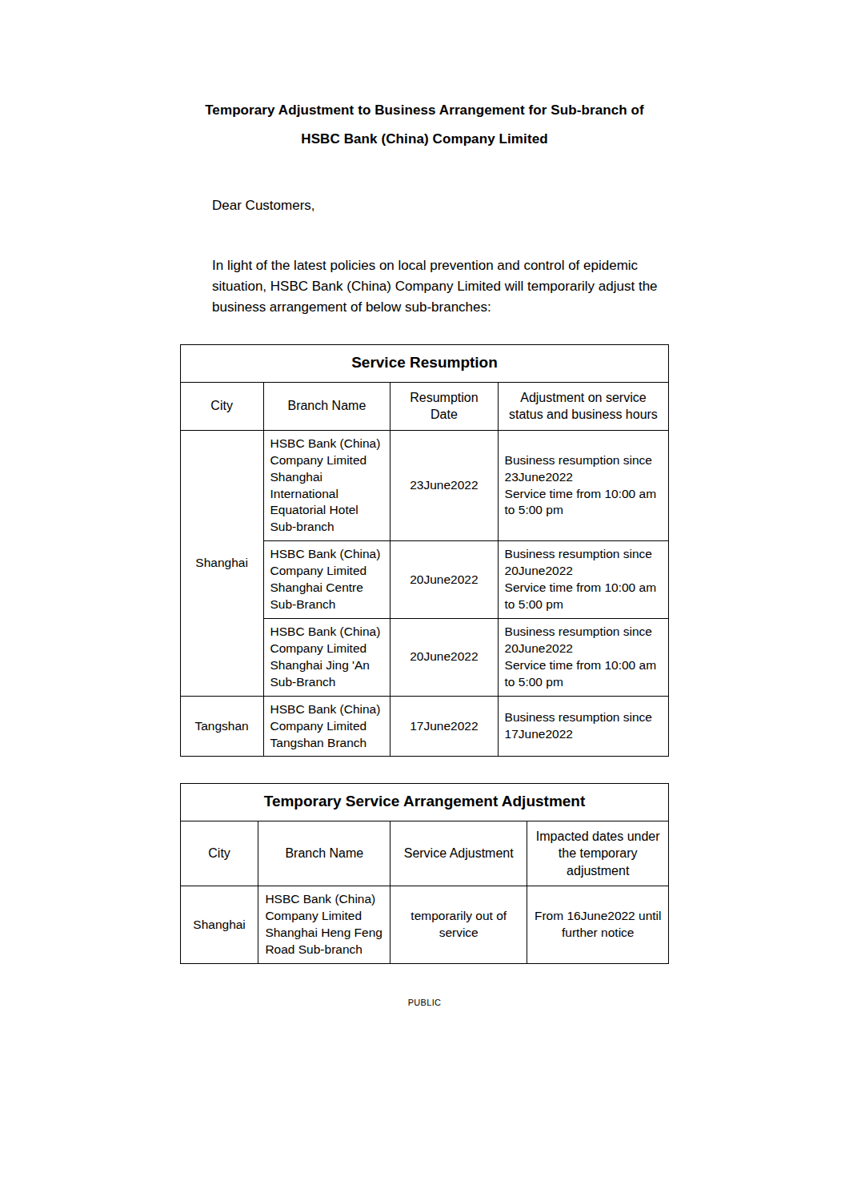Temporary Adjustment to Business Arrangement for Sub-branch of
HSBC Bank (China) Company Limited
Dear Customers,
In light of the latest policies on local prevention and control of epidemic situation, HSBC Bank (China) Company Limited will temporarily adjust the business arrangement of below sub-branches:
Service Resumption
| City | Branch Name | Resumption Date | Adjustment on service status and business hours |
| --- | --- | --- | --- |
| Shanghai | HSBC Bank (China) Company Limited Shanghai International Equatorial Hotel Sub-branch | 23June2022 | Business resumption since 23June2022 Service time from 10:00 am to 5:00 pm |
| HSBC Bank (China) Company Limited Shanghai Centre Sub-Branch | 20June2022 | Business resumption since 20June2022 Service time from 10:00 am to 5:00 pm |
| HSBC Bank (China) Company Limited Shanghai Jing 'An Sub-Branch | 20June2022 | Business resumption since 20June2022 Service time from 10:00 am to 5:00 pm |
| Tangshan | HSBC Bank (China) Company Limited Tangshan Branch | 17June2022 | Business resumption since 17June2022 |
Temporary Service Arrangement Adjustment
| City | Branch Name | Service Adjustment | Impacted dates under the temporary adjustment |
| --- | --- | --- | --- |
| Shanghai | HSBC Bank (China) Company Limited Shanghai Heng Feng Road Sub-branch | temporarily out of service | From 16June2022 until further notice |
PUBLIC